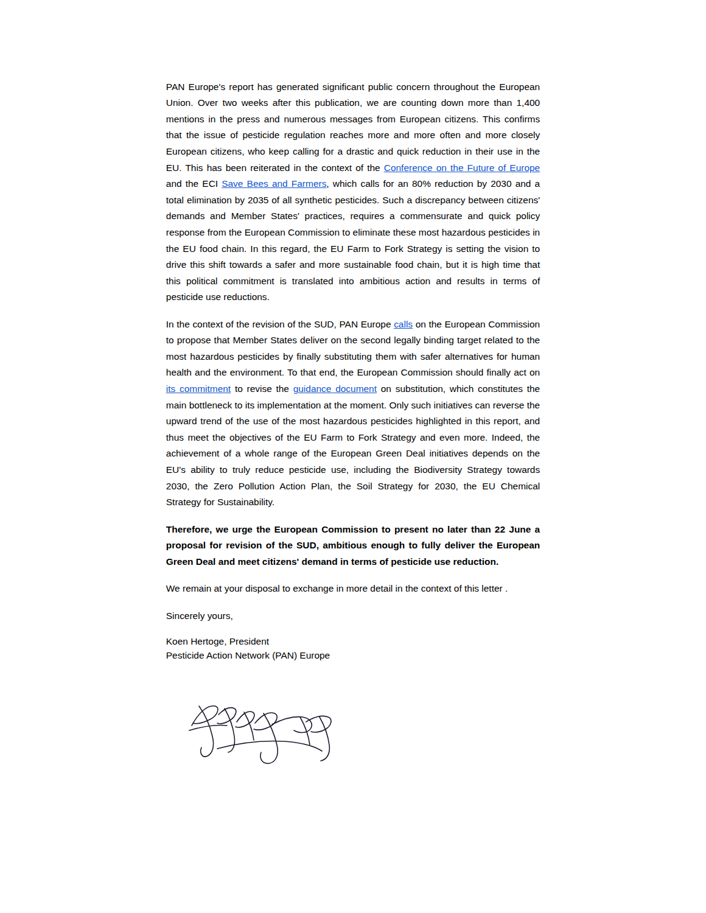PAN Europe's report has generated significant public concern throughout the European Union. Over two weeks after this publication, we are counting down more than 1,400 mentions in the press and numerous messages from European citizens. This confirms that the issue of pesticide regulation reaches more and more often and more closely European citizens, who keep calling for a drastic and quick reduction in their use in the EU. This has been reiterated in the context of the Conference on the Future of Europe and the ECI Save Bees and Farmers, which calls for an 80% reduction by 2030 and a total elimination by 2035 of all synthetic pesticides. Such a discrepancy between citizens' demands and Member States' practices, requires a commensurate and quick policy response from the European Commission to eliminate these most hazardous pesticides in the EU food chain. In this regard, the EU Farm to Fork Strategy is setting the vision to drive this shift towards a safer and more sustainable food chain, but it is high time that this political commitment is translated into ambitious action and results in terms of pesticide use reductions.
In the context of the revision of the SUD, PAN Europe calls on the European Commission to propose that Member States deliver on the second legally binding target related to the most hazardous pesticides by finally substituting them with safer alternatives for human health and the environment. To that end, the European Commission should finally act on its commitment to revise the guidance document on substitution, which constitutes the main bottleneck to its implementation at the moment. Only such initiatives can reverse the upward trend of the use of the most hazardous pesticides highlighted in this report, and thus meet the objectives of the EU Farm to Fork Strategy and even more. Indeed, the achievement of a whole range of the European Green Deal initiatives depends on the EU's ability to truly reduce pesticide use, including the Biodiversity Strategy towards 2030, the Zero Pollution Action Plan, the Soil Strategy for 2030, the EU Chemical Strategy for Sustainability.
Therefore, we urge the European Commission to present no later than 22 June a proposal for revision of the SUD, ambitious enough to fully deliver the European Green Deal and meet citizens' demand in terms of pesticide use reduction.
We remain at your disposal to exchange in more detail in the context of this letter .
Sincerely yours,
Koen Hertoge, President
Pesticide Action Network (PAN) Europe